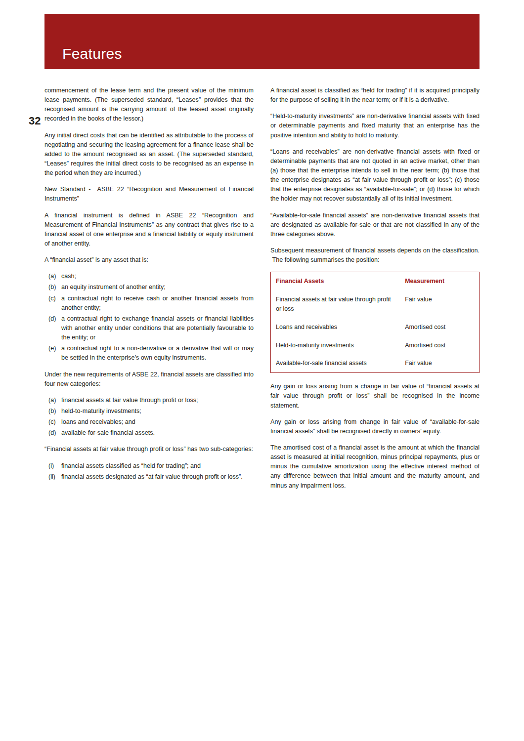Features
32
commencement of the lease term and the present value of the minimum lease payments. (The superseded standard, “Leases” provides that the recognised amount is the carrying amount of the leased asset originally recorded in the books of the lessor.)
Any initial direct costs that can be identified as attributable to the process of negotiating and securing the leasing agreement for a finance lease shall be added to the amount recognised as an asset. (The superseded standard, “Leases” requires the initial direct costs to be recognised as an expense in the period when they are incurred.)
New Standard - ASBE 22 “Recognition and Measurement of Financial Instruments”
A financial instrument is defined in ASBE 22 “Recognition and Measurement of Financial Instruments” as any contract that gives rise to a financial asset of one enterprise and a financial liability or equity instrument of another entity.
A “financial asset” is any asset that is:
(a) cash;
(b) an equity instrument of another entity;
(c) a contractual right to receive cash or another financial assets from another entity;
(d) a contractual right to exchange financial assets or financial liabilities with another entity under conditions that are potentially favourable to the entity; or
(e) a contractual right to a non-derivative or a derivative that will or may be settled in the enterprise’s own equity instruments.
Under the new requirements of ASBE 22, financial assets are classified into four new categories:
(a) financial assets at fair value through profit or loss;
(b) held-to-maturity investments;
(c) loans and receivables; and
(d) available-for-sale financial assets.
“Financial assets at fair value through profit or loss” has two sub-categories:
(i) financial assets classified as “held for trading”; and
(ii) financial assets designated as “at fair value through profit or loss”.
A financial asset is classified as “held for trading” if it is acquired principally for the purpose of selling it in the near term; or if it is a derivative.
“Held-to-maturity investments” are non-derivative financial assets with fixed or determinable payments and fixed maturity that an enterprise has the positive intention and ability to hold to maturity.
“Loans and receivables” are non-derivative financial assets with fixed or determinable payments that are not quoted in an active market, other than (a) those that the enterprise intends to sell in the near term; (b) those that the enterprise designates as “at fair value through profit or loss”; (c) those that the enterprise designates as “available-for-sale”; or (d) those for which the holder may not recover substantially all of its initial investment.
“Available-for-sale financial assets” are non-derivative financial assets that are designated as available-for-sale or that are not classified in any of the three categories above.
Subsequent measurement of financial assets depends on the classification. The following summarises the position:
| Financial Assets | Measurement |
| --- | --- |
| Financial assets at fair value through profit or loss | Fair value |
| Loans and receivables | Amortised cost |
| Held-to-maturity investments | Amortised cost |
| Available-for-sale financial assets | Fair value |
Any gain or loss arising from a change in fair value of “financial assets at fair value through profit or loss” shall be recognised in the income statement.
Any gain or loss arising from change in fair value of “available-for-sale financial assets” shall be recognised directly in owners’ equity.
The amortised cost of a financial asset is the amount at which the financial asset is measured at initial recognition, minus principal repayments, plus or minus the cumulative amortization using the effective interest method of any difference between that initial amount and the maturity amount, and minus any impairment loss.